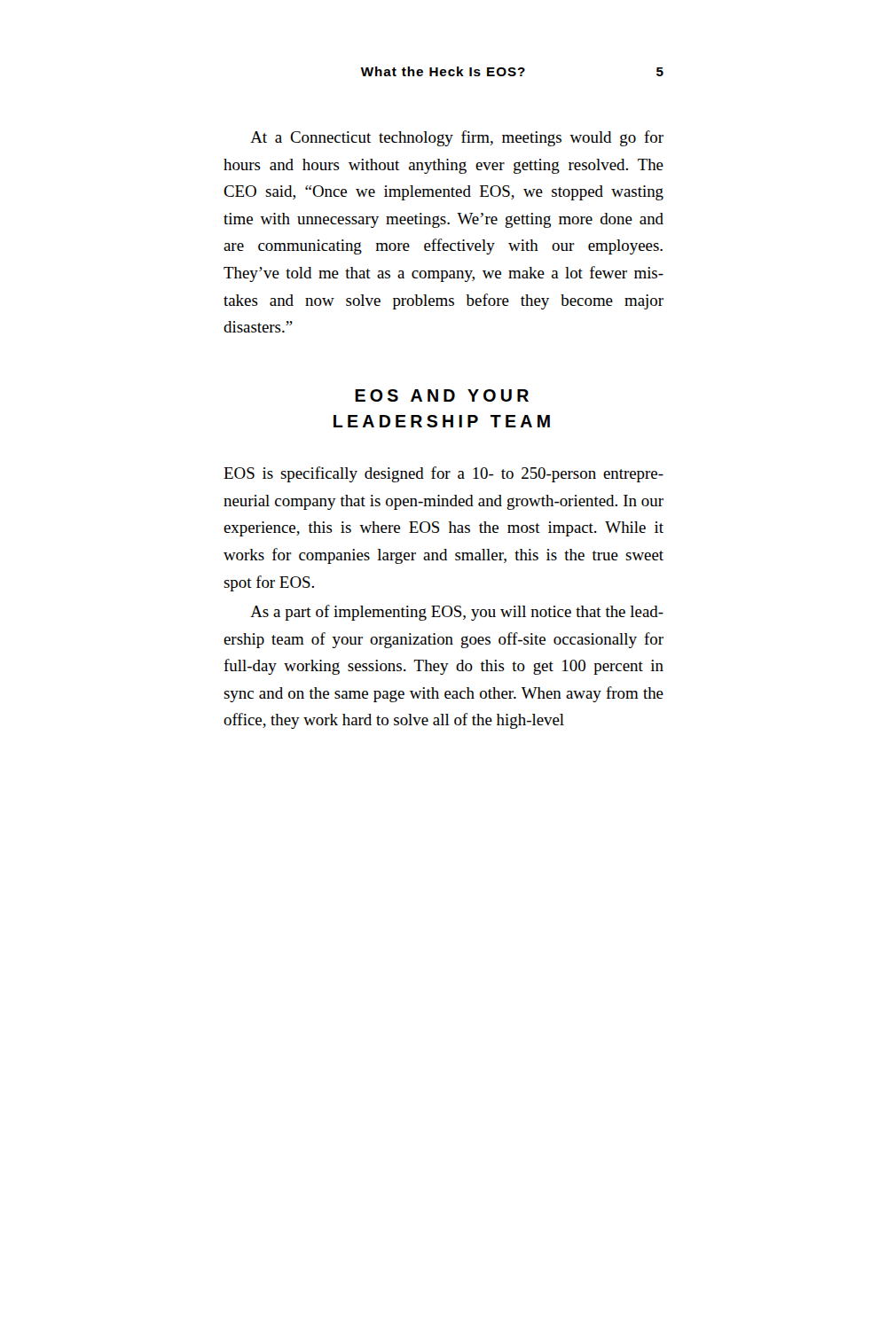What the Heck Is EOS? 5
At a Connecticut technology firm, meetings would go for hours and hours without anything ever getting resolved. The CEO said, “Once we implemented EOS, we stopped wasting time with unnecessary meetings. We’re getting more done and are communicating more effectively with our employees. They’ve told me that as a company, we make a lot fewer mistakes and now solve problems before they become major disasters.”
EOS and Your
Leadership Team
EOS is specifically designed for a 10- to 250-person entrepreneurial company that is open-minded and growth-oriented. In our experience, this is where EOS has the most impact. While it works for companies larger and smaller, this is the true sweet spot for EOS.
As a part of implementing EOS, you will notice that the leadership team of your organization goes off-site occasionally for full-day working sessions. They do this to get 100 percent in sync and on the same page with each other. When away from the office, they work hard to solve all of the high-level